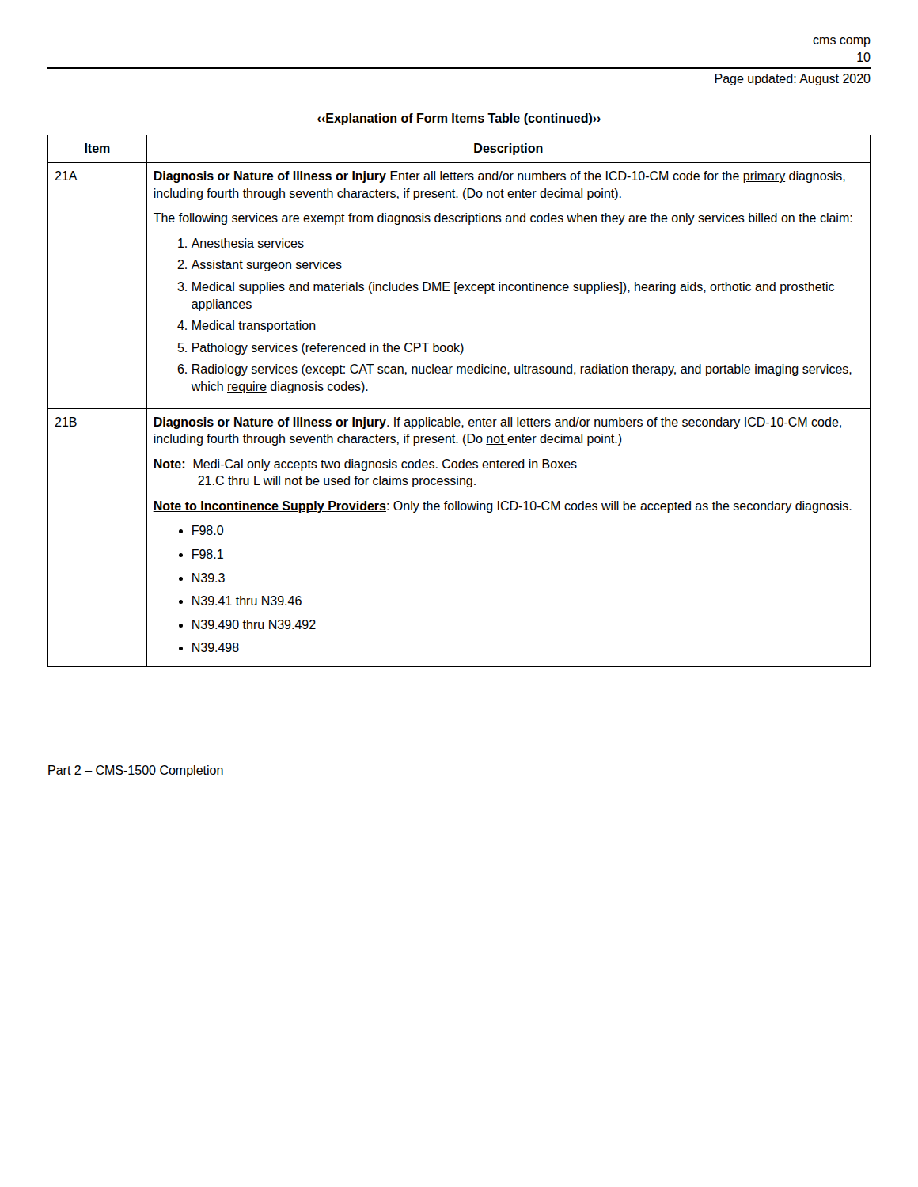cms comp
10
Page updated: August 2020
‹‹Explanation of Form Items Table (continued)››
| Item | Description |
| --- | --- |
| 21A | Diagnosis or Nature of Illness or Injury Enter all letters and/or numbers of the ICD-10-CM code for the primary diagnosis, including fourth through seventh characters, if present. (Do not enter decimal point). The following services are exempt from diagnosis descriptions and codes when they are the only services billed on the claim: Anesthesia services Assistant surgeon services Medical supplies and materials (includes DME [except incontinence supplies]), hearing aids, orthotic and prosthetic appliances Medical transportation Pathology services (referenced in the CPT book) Radiology services (except: CAT scan, nuclear medicine, ultrasound, radiation therapy, and portable imaging services, which require diagnosis codes). |
| 21B | Diagnosis or Nature of Illness or Injury . If applicable, enter all letters and/or numbers of the secondary ICD-10-CM code, including fourth through seventh characters, if present. (Do not enter decimal point.) Note: Medi-Cal only accepts two diagnosis codes. Codes entered in Boxes 21.C thru L will not be used for claims processing. Note to Incontinence Supply Providers : Only the following ICD-10-CM codes will be accepted as the secondary diagnosis. F98.0 F98.1 N39.3 N39.41 thru N39.46 N39.490 thru N39.492 N39.498 |
Part 2 – CMS-1500 Completion